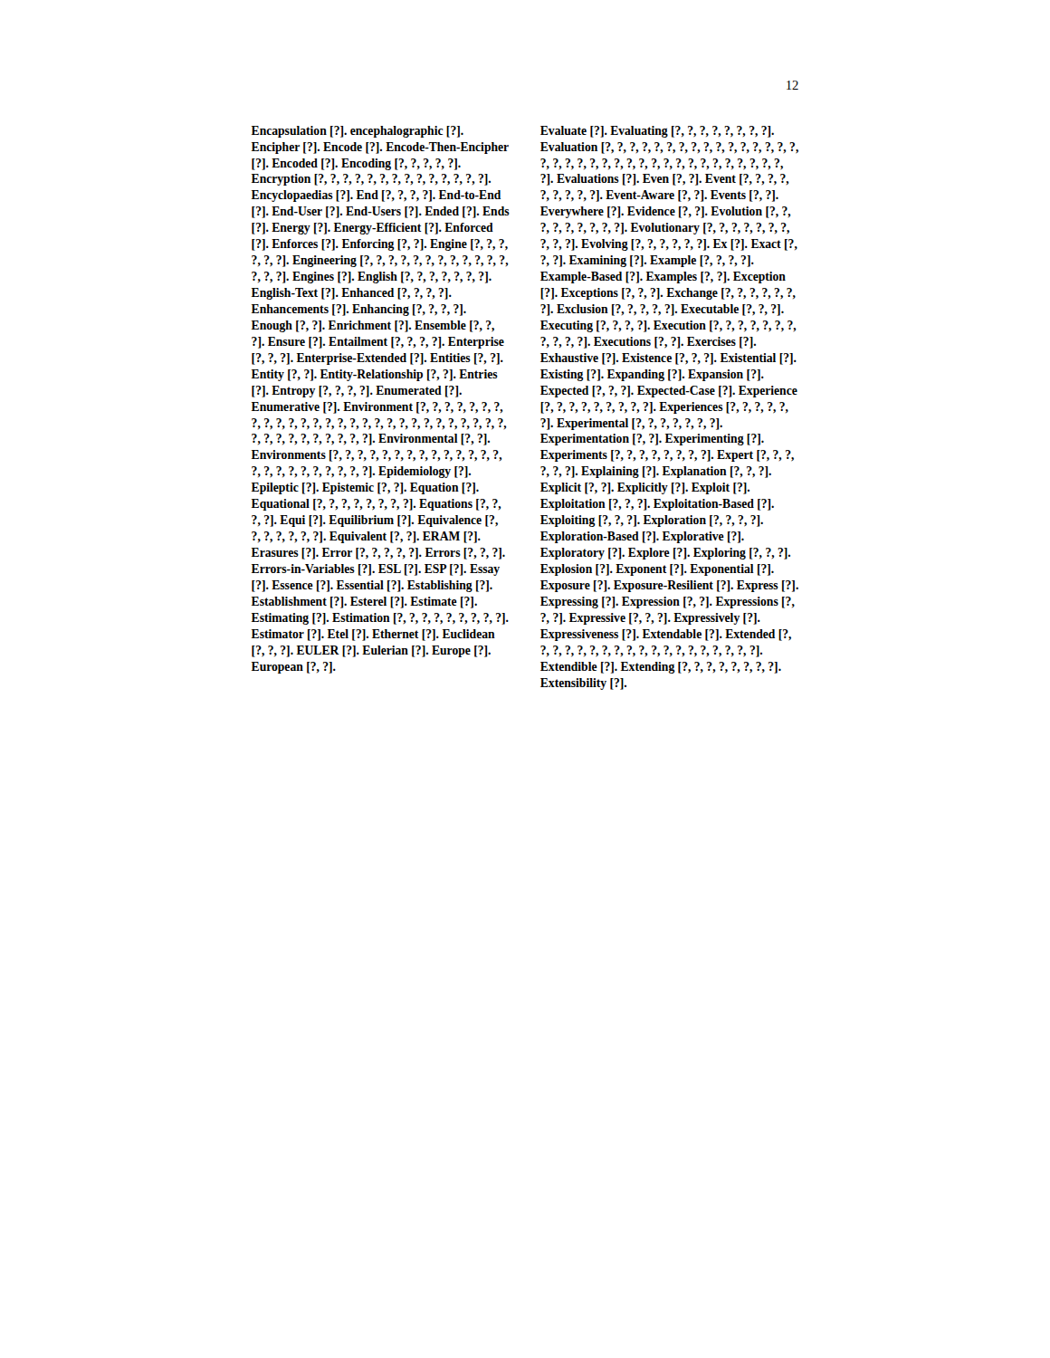12
Encapsulation [?]. encephalographic [?]. Encipher [?]. Encode [?]. Encode-Then-Encipher [?]. Encoded [?]. Encoding [?, ?, ?, ?, ?]. Encryption [?, ?, ?, ?, ?, ?, ?, ?, ?, ?, ?, ?, ?, ?]. Encyclopaedias [?]. End [?, ?, ?, ?]. End-to-End [?]. End-User [?]. End-Users [?]. Ended [?]. Ends [?]. Energy [?]. Energy-Efficient [?]. Enforced [?]. Enforces [?]. Enforcing [?, ?]. Engine [?, ?, ?, ?, ?, ?]. Engineering [?, ?, ?, ?, ?, ?, ?, ?, ?, ?, ?, ?, ?, ?, ?]. Engines [?]. English [?, ?, ?, ?, ?, ?, ?]. English-Text [?]. Enhanced [?, ?, ?, ?]. Enhancements [?]. Enhancing [?, ?, ?, ?]. Enough [?, ?]. Enrichment [?]. Ensemble [?, ?, ?]. Ensure [?]. Entailment [?, ?, ?, ?]. Enterprise [?, ?, ?]. Enterprise-Extended [?]. Entities [?, ?]. Entity [?, ?]. Entity-Relationship [?, ?]. Entries [?]. Entropy [?, ?, ?, ?]. Enumerated [?]. Enumerative [?]. Environment [?, ?, ?, ?, ?, ?, ?, ?, ?, ?, ?, ?, ?, ?, ?, ?, ?, ?, ?, ?, ?, ?, ?, ?, ?, ?, ?, ?, ?, ?, ?, ?, ?, ?, ?, ?, ?, ?]. Environmental [?, ?]. Environments [?, ?, ?, ?, ?, ?, ?, ?, ?, ?, ?, ?, ?, ?, ?, ?, ?, ?, ?, ?, ?, ?, ?, ?]. Epidemiology [?]. Epileptic [?]. Epistemic [?, ?]. Equation [?]. Equational [?, ?, ?, ?, ?, ?, ?, ?]. Equations [?, ?, ?, ?]. Equi [?]. Equilibrium [?]. Equivalence [?, ?, ?, ?, ?, ?, ?]. Equivalent [?, ?]. ERAM [?]. Erasures [?]. Error [?, ?, ?, ?, ?]. Errors [?, ?, ?]. Errors-in-Variables [?]. ESL [?]. ESP [?]. Essay [?]. Essence [?]. Essential [?]. Establishing [?]. Establishment [?]. Esterel [?]. Estimate [?]. Estimating [?]. Estimation [?, ?, ?, ?, ?, ?, ?, ?, ?]. Estimator [?]. Etel [?]. Ethernet [?]. Euclidean [?, ?, ?]. EULER [?]. Eulerian [?]. Europe [?]. European [?, ?].
Evaluate [?]. Evaluating [?, ?, ?, ?, ?, ?, ?, ?]. Evaluation [?, ?, ?, ?, ?, ?, ?, ?, ?, ?, ?, ?, ?, ?, ?, ?, ?, ?, ?, ?, ?, ?, ?, ?, ?, ?, ?, ?, ?, ?, ?, ?, ?, ?, ?, ?, ?]. Evaluations [?]. Even [?, ?]. Event [?, ?, ?, ?, ?, ?, ?, ?, ?]. Event-Aware [?, ?]. Events [?, ?]. Everywhere [?]. Evidence [?, ?]. Evolution [?, ?, ?, ?, ?, ?, ?, ?, ?]. Evolutionary [?, ?, ?, ?, ?, ?, ?, ?, ?, ?]. Evolving [?, ?, ?, ?, ?, ?]. Ex [?]. Exact [?, ?, ?]. Examining [?]. Example [?, ?, ?, ?]. Example-Based [?]. Examples [?, ?]. Exception [?]. Exceptions [?, ?, ?]. Exchange [?, ?, ?, ?, ?, ?, ?]. Exclusion [?, ?, ?, ?, ?]. Executable [?, ?, ?]. Executing [?, ?, ?, ?]. Execution [?, ?, ?, ?, ?, ?, ?, ?, ?, ?, ?]. Executions [?, ?]. Exercises [?]. Exhaustive [?]. Existence [?, ?, ?]. Existential [?]. Existing [?]. Expanding [?]. Expansion [?]. Expected [?, ?, ?]. Expected-Case [?]. Experience [?, ?, ?, ?, ?, ?, ?, ?, ?]. Experiences [?, ?, ?, ?, ?, ?]. Experimental [?, ?, ?, ?, ?, ?, ?]. Experimentation [?, ?]. Experimenting [?]. Experiments [?, ?, ?, ?, ?, ?, ?, ?]. Expert [?, ?, ?, ?, ?, ?]. Explaining [?]. Explanation [?, ?, ?]. Explicit [?, ?]. Explicitly [?]. Exploit [?]. Exploitation [?, ?, ?]. Exploitation-Based [?]. Exploiting [?, ?, ?]. Exploration [?, ?, ?, ?]. Exploration-Based [?]. Explorative [?]. Exploratory [?]. Explore [?]. Exploring [?, ?, ?]. Explosion [?]. Exponent [?]. Exponential [?]. Exposure [?]. Exposure-Resilient [?]. Express [?]. Expressing [?]. Expression [?, ?]. Expressions [?, ?, ?]. Expressive [?, ?, ?]. Expressively [?]. Expressiveness [?]. Extendable [?]. Extended [?, ?, ?, ?, ?, ?, ?, ?, ?, ?, ?, ?, ?, ?, ?, ?, ?, ?, ?]. Extendible [?]. Extending [?, ?, ?, ?, ?, ?, ?, ?]. Extensibility [?].